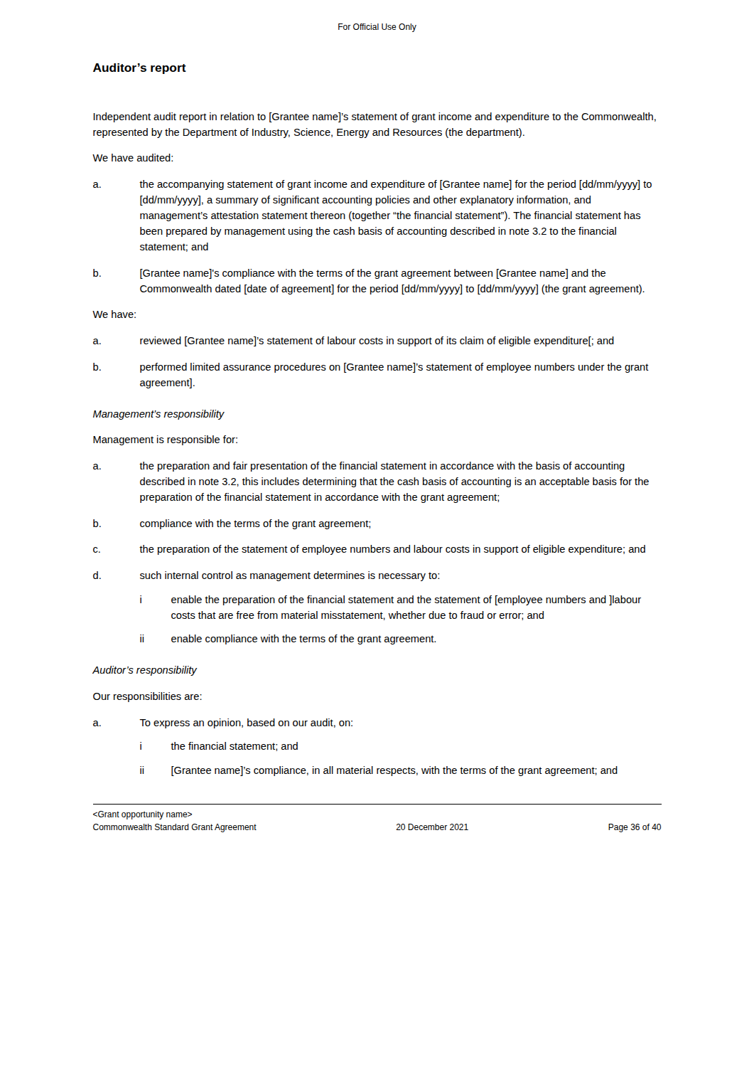For Official Use Only
Auditor’s report
Independent audit report in relation to [Grantee name]’s statement of grant income and expenditure to the Commonwealth, represented by the Department of Industry, Science, Energy and Resources (the department).
We have audited:
the accompanying statement of grant income and expenditure of [Grantee name] for the period [dd/mm/yyyy] to [dd/mm/yyyy], a summary of significant accounting policies and other explanatory information, and management’s attestation statement thereon (together “the financial statement”). The financial statement has been prepared by management using the cash basis of accounting described in note 3.2 to the financial statement; and
[Grantee name]'s compliance with the terms of the grant agreement between [Grantee name] and the Commonwealth dated [date of agreement] for the period [dd/mm/yyyy] to [dd/mm/yyyy] (the grant agreement).
We have:
reviewed [Grantee name]’s statement of labour costs in support of its claim of eligible expenditure[; and
performed limited assurance procedures on [Grantee name]’s statement of employee numbers under the grant agreement].
Management’s responsibility
Management is responsible for:
the preparation and fair presentation of the financial statement in accordance with the basis of accounting described in note 3.2, this includes determining that the cash basis of accounting is an acceptable basis for the preparation of the financial statement in accordance with the grant agreement;
compliance with the terms of the grant agreement;
the preparation of the statement of employee numbers and labour costs in support of eligible expenditure; and
such internal control as management determines is necessary to:
enable the preparation of the financial statement and the statement of [employee numbers and ]labour costs that are free from material misstatement, whether due to fraud or error; and
enable compliance with the terms of the grant agreement.
Auditor’s responsibility
Our responsibilities are:
To express an opinion, based on our audit, on:
the financial statement; and
[Grantee name]’s compliance, in all material respects, with the terms of the grant agreement; and
<Grant opportunity name>
Commonwealth Standard Grant Agreement
20 December 2021
Page 36 of 40